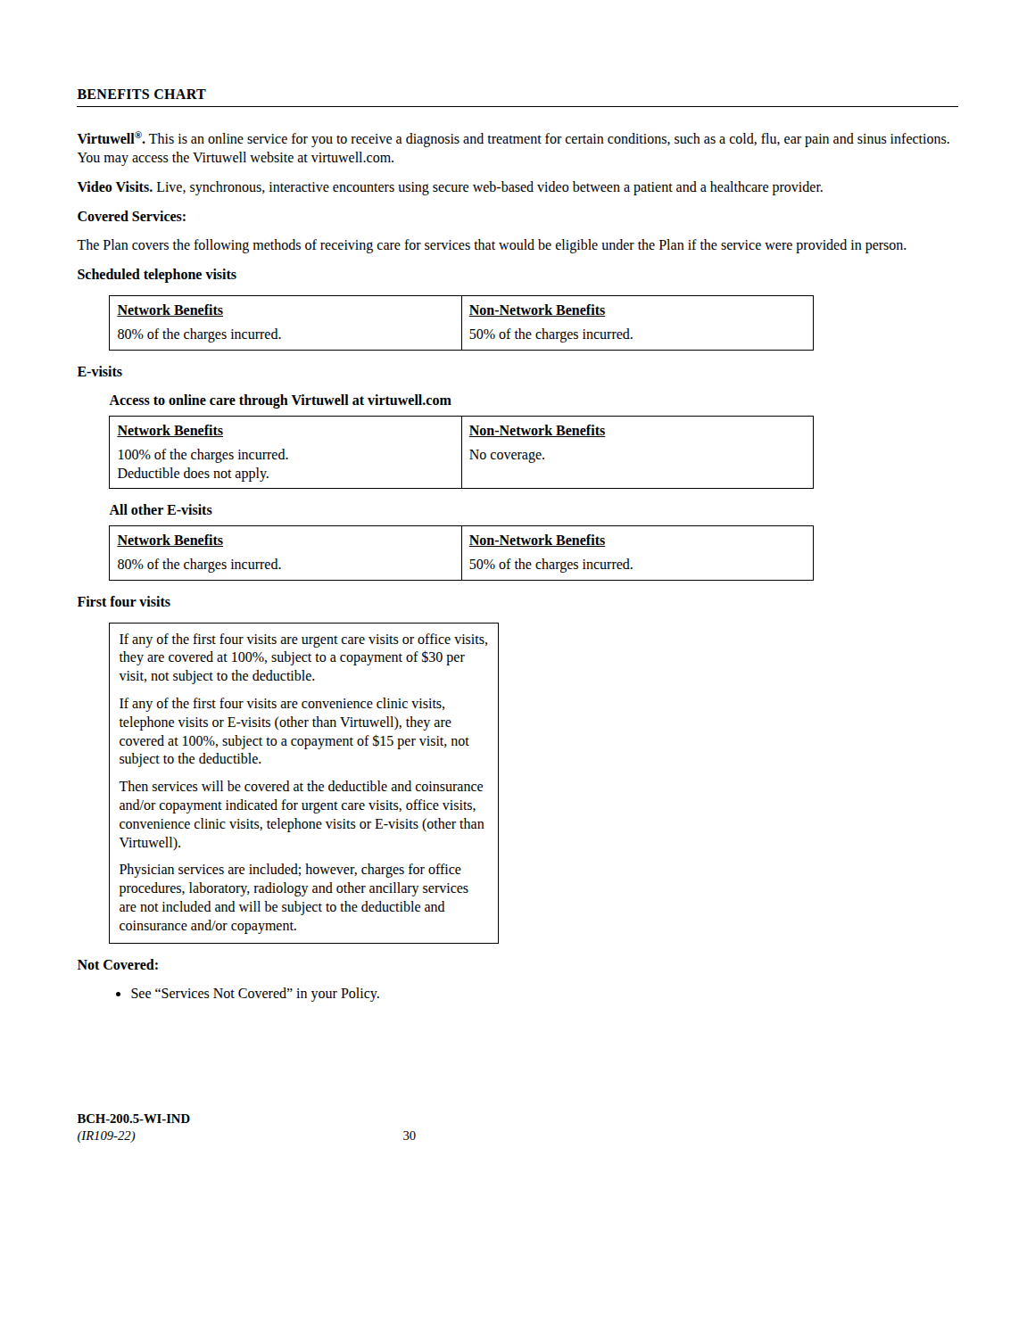BENEFITS CHART
Virtuwell®. This is an online service for you to receive a diagnosis and treatment for certain conditions, such as a cold, flu, ear pain and sinus infections. You may access the Virtuwell website at virtuwell.com.
Video Visits. Live, synchronous, interactive encounters using secure web-based video between a patient and a healthcare provider.
Covered Services:
The Plan covers the following methods of receiving care for services that would be eligible under the Plan if the service were provided in person.
Scheduled telephone visits
| Network Benefits 80% of the charges incurred. | Non-Network Benefits 50% of the charges incurred. |
E-visits
Access to online care through Virtuwell at virtuwell.com
| Network Benefits 100% of the charges incurred. Deductible does not apply. | Non-Network Benefits No coverage. |
All other E-visits
| Network Benefits 80% of the charges incurred. | Non-Network Benefits 50% of the charges incurred. |
First four visits
If any of the first four visits are urgent care visits or office visits, they are covered at 100%, subject to a copayment of $30 per visit, not subject to the deductible.
If any of the first four visits are convenience clinic visits, telephone visits or E-visits (other than Virtuwell), they are covered at 100%, subject to a copayment of $15 per visit, not subject to the deductible.
Then services will be covered at the deductible and coinsurance and/or copayment indicated for urgent care visits, office visits, convenience clinic visits, telephone visits or E-visits (other than Virtuwell).
Physician services are included; however, charges for office procedures, laboratory, radiology and other ancillary services are not included and will be subject to the deductible and coinsurance and/or copayment.
Not Covered:
See “Services Not Covered” in your Policy.
BCH-200.5-WI-IND
(IR109-22)30